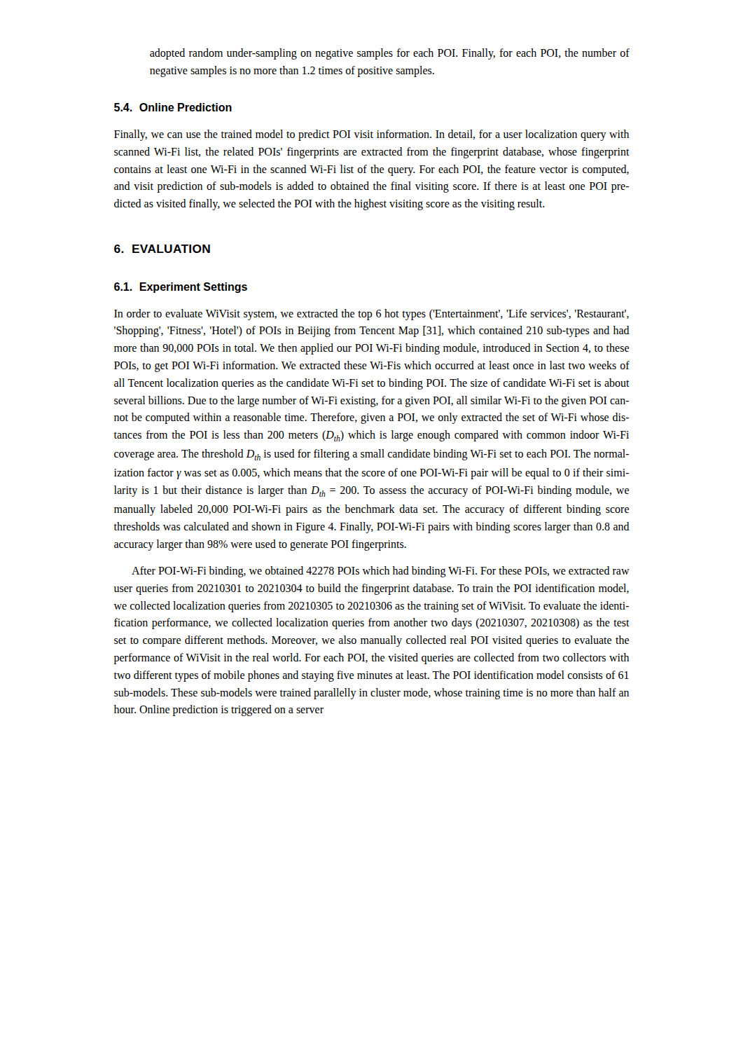adopted random under-sampling on negative samples for each POI. Finally, for each POI, the number of negative samples is no more than 1.2 times of positive samples.
5.4. Online Prediction
Finally, we can use the trained model to predict POI visit information. In detail, for a user localization query with scanned Wi-Fi list, the related POIs' fingerprints are extracted from the fingerprint database, whose fingerprint contains at least one Wi-Fi in the scanned Wi-Fi list of the query. For each POI, the feature vector is computed, and visit prediction of sub-models is added to obtained the final visiting score. If there is at least one POI predicted as visited finally, we selected the POI with the highest visiting score as the visiting result.
6. EVALUATION
6.1. Experiment Settings
In order to evaluate WiVisit system, we extracted the top 6 hot types ('Entertainment', 'Life services', 'Restaurant', 'Shopping', 'Fitness', 'Hotel') of POIs in Beijing from Tencent Map [31], which contained 210 sub-types and had more than 90,000 POIs in total. We then applied our POI Wi-Fi binding module, introduced in Section 4, to these POIs, to get POI Wi-Fi information. We extracted these Wi-Fis which occurred at least once in last two weeks of all Tencent localization queries as the candidate Wi-Fi set to binding POI. The size of candidate Wi-Fi set is about several billions. Due to the large number of Wi-Fi existing, for a given POI, all similar Wi-Fi to the given POI cannot be computed within a reasonable time. Therefore, given a POI, we only extracted the set of Wi-Fi whose distances from the POI is less than 200 meters (Dth) which is large enough compared with common indoor Wi-Fi coverage area. The threshold Dth is used for filtering a small candidate binding Wi-Fi set to each POI. The normalization factor γ was set as 0.005, which means that the score of one POI-Wi-Fi pair will be equal to 0 if their similarity is 1 but their distance is larger than Dth = 200. To assess the accuracy of POI-Wi-Fi binding module, we manually labeled 20,000 POI-Wi-Fi pairs as the benchmark data set. The accuracy of different binding score thresholds was calculated and shown in Figure 4. Finally, POI-Wi-Fi pairs with binding scores larger than 0.8 and accuracy larger than 98% were used to generate POI fingerprints.
After POI-Wi-Fi binding, we obtained 42278 POIs which had binding Wi-Fi. For these POIs, we extracted raw user queries from 20210301 to 20210304 to build the fingerprint database. To train the POI identification model, we collected localization queries from 20210305 to 20210306 as the training set of WiVisit. To evaluate the identification performance, we collected localization queries from another two days (20210307, 20210308) as the test set to compare different methods. Moreover, we also manually collected real POI visited queries to evaluate the performance of WiVisit in the real world. For each POI, the visited queries are collected from two collectors with two different types of mobile phones and staying five minutes at least. The POI identification model consists of 61 sub-models. These sub-models were trained parallelly in cluster mode, whose training time is no more than half an hour. Online prediction is triggered on a server